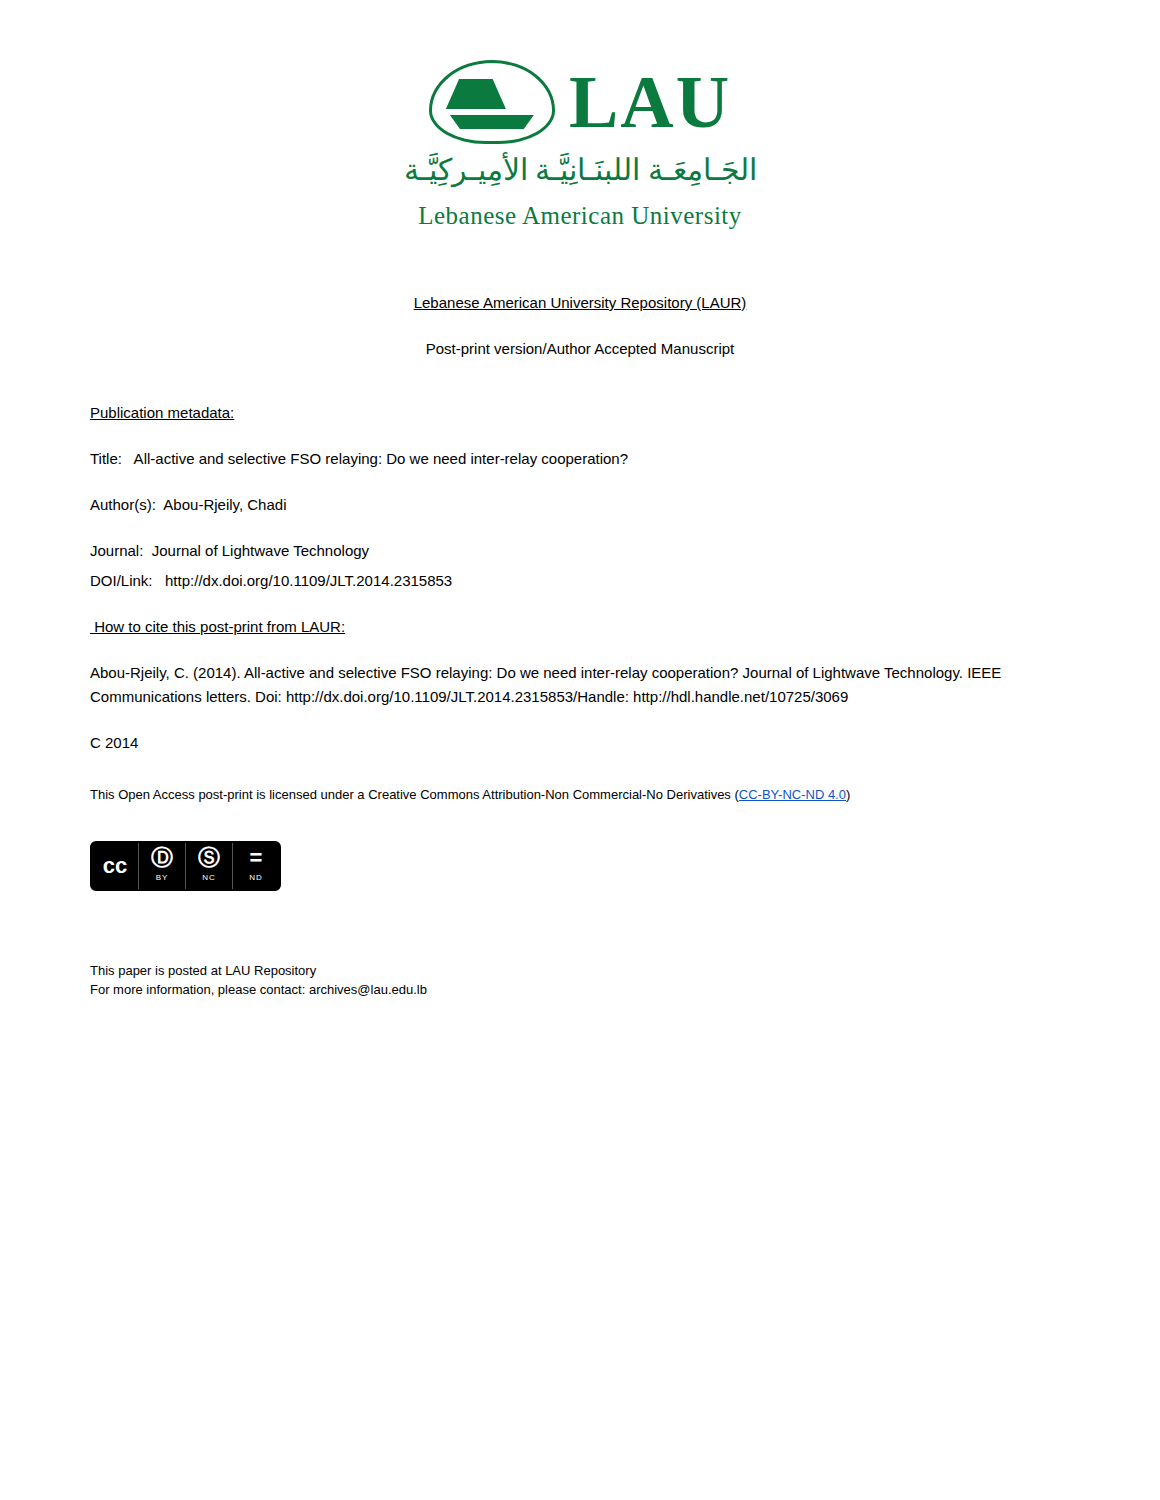LAU
الجَـامِعَـة اللبنَـانِيَّـة الأمِيـركِيَّـة
Lebanese American University
Lebanese American University Repository (LAUR)
Post-print version/Author Accepted Manuscript
Publication metadata:
Title: All-active and selective FSO relaying: Do we need inter-relay cooperation?
Author(s): Abou-Rjeily, Chadi
Journal: Journal of Lightwave Technology
DOI/Link: http://dx.doi.org/10.1109/JLT.2014.2315853
How to cite this post-print from LAUR:
Abou-Rjeily, C. (2014). All-active and selective FSO relaying: Do we need inter-relay cooperation? Journal of Lightwave Technology. IEEE Communications letters. Doi: http://dx.doi.org/10.1109/JLT.2014.2315853/Handle: http://hdl.handle.net/10725/3069
C 2014
This Open Access post-print is licensed under a Creative Commons Attribution-Non Commercial-No Derivatives (CC-BY-NC-ND 4.0)
cc
ⒹBY
ⓈNC
=ND
This paper is posted at LAU Repository
For more information, please contact: archives@lau.edu.lb